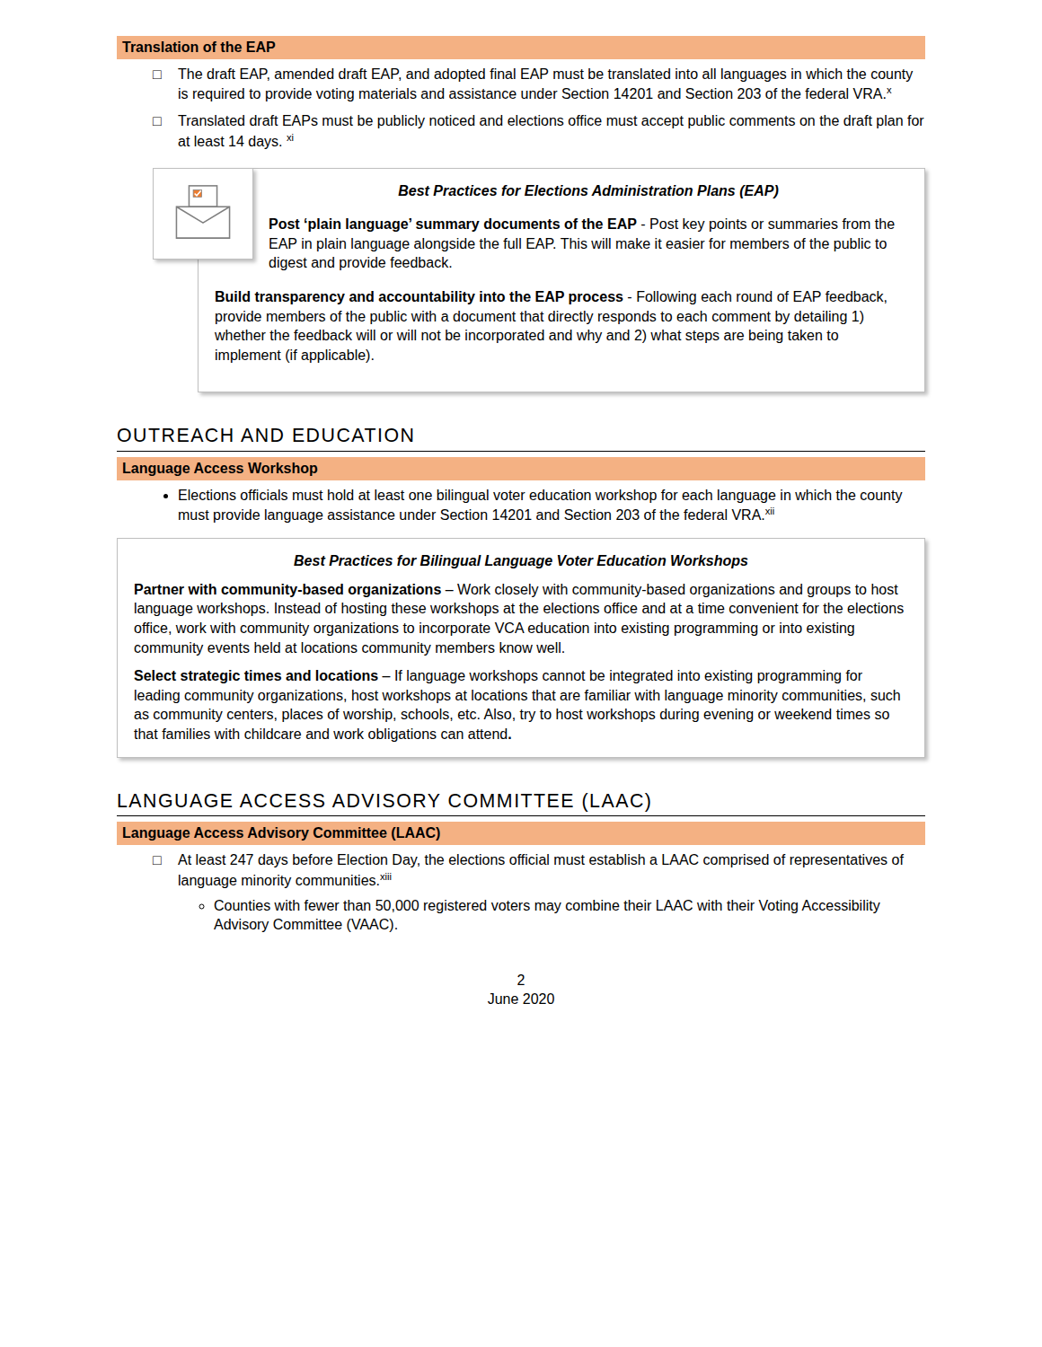Translation of the EAP
The draft EAP, amended draft EAP, and adopted final EAP must be translated into all languages in which the county is required to provide voting materials and assistance under Section 14201 and Section 203 of the federal VRA.x
Translated draft EAPs must be publicly noticed and elections office must accept public comments on the draft plan for at least 14 days. xi
Best Practices for Elections Administration Plans (EAP)
Post ‘plain language’ summary documents of the EAP - Post key points or summaries from the EAP in plain language alongside the full EAP. This will make it easier for members of the public to digest and provide feedback.
Build transparency and accountability into the EAP process - Following each round of EAP feedback, provide members of the public with a document that directly responds to each comment by detailing 1) whether the feedback will or will not be incorporated and why and 2) what steps are being taken to implement (if applicable).
Outreach and Education
Language Access Workshop
Elections officials must hold at least one bilingual voter education workshop for each language in which the county must provide language assistance under Section 14201 and Section 203 of the federal VRA.xii
Best Practices for Bilingual Language Voter Education Workshops
Partner with community-based organizations – Work closely with community-based organizations and groups to host language workshops. Instead of hosting these workshops at the elections office and at a time convenient for the elections office, work with community organizations to incorporate VCA education into existing programming or into existing community events held at locations community members know well.
Select strategic times and locations – If language workshops cannot be integrated into existing programming for leading community organizations, host workshops at locations that are familiar with language minority communities, such as community centers, places of worship, schools, etc. Also, try to host workshops during evening or weekend times so that families with childcare and work obligations can attend.
Language Access Advisory Committee (LAAC)
Language Access Advisory Committee (LAAC)
At least 247 days before Election Day, the elections official must establish a LAAC comprised of representatives of language minority communities.xiii
Counties with fewer than 50,000 registered voters may combine their LAAC with their Voting Accessibility Advisory Committee (VAAC).
2
June 2020